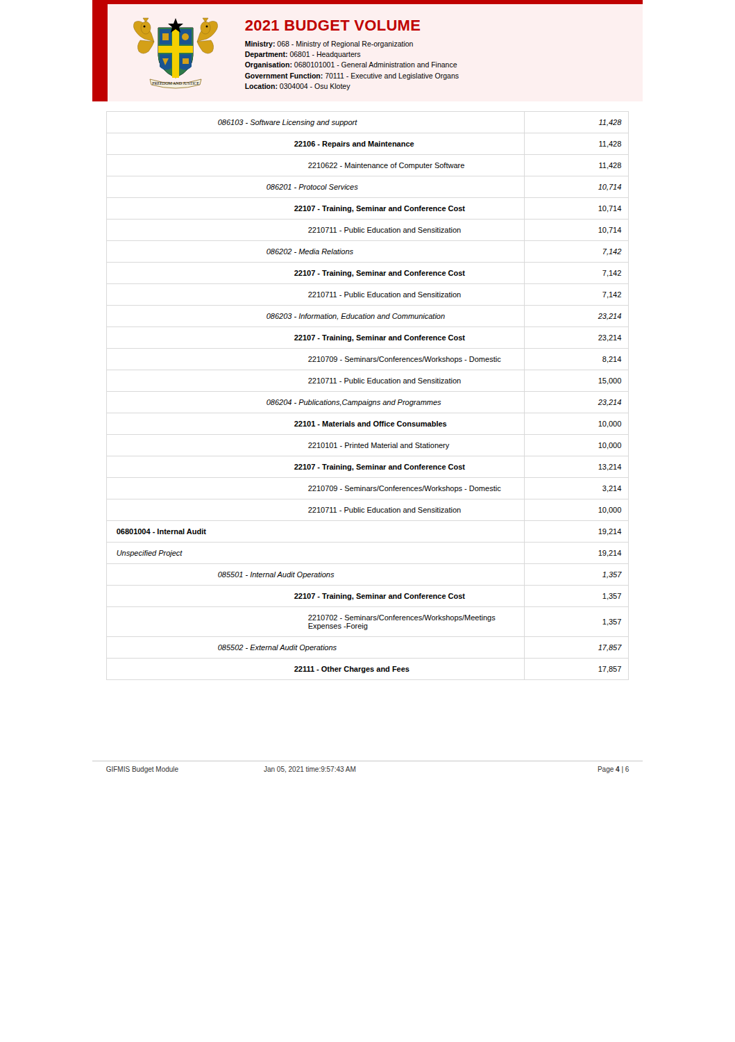FREEDOM AND JUSTICE
2021 BUDGET VOLUME
Ministry: 068 - Ministry of Regional Re-organization
Department: 06801 - Headquarters
Organisation: 0680101001 - General Administration and Finance
Government Function: 70111 - Executive and Legislative Organs
Location: 0304004 - Osu Klotey
| 086103 - Software Licensing and support | 11,428 |
| 22106 - Repairs and Maintenance | 11,428 |
| 2210622 - Maintenance of Computer Software | 11,428 |
| 086201 - Protocol Services | 10,714 |
| 22107 - Training, Seminar and Conference Cost | 10,714 |
| 2210711 - Public Education and Sensitization | 10,714 |
| 086202 - Media Relations | 7,142 |
| 22107 - Training, Seminar and Conference Cost | 7,142 |
| 2210711 - Public Education and Sensitization | 7,142 |
| 086203 - Information, Education and Communication | 23,214 |
| 22107 - Training, Seminar and Conference Cost | 23,214 |
| 2210709 - Seminars/Conferences/Workshops - Domestic | 8,214 |
| 2210711 - Public Education and Sensitization | 15,000 |
| 086204 - Publications,Campaigns and Programmes | 23,214 |
| 22101 - Materials and Office Consumables | 10,000 |
| 2210101 - Printed Material and Stationery | 10,000 |
| 22107 - Training, Seminar and Conference Cost | 13,214 |
| 2210709 - Seminars/Conferences/Workshops - Domestic | 3,214 |
| 2210711 - Public Education and Sensitization | 10,000 |
| 06801004 - Internal Audit | 19,214 |
| Unspecified Project | 19,214 |
| 085501 - Internal Audit Operations | 1,357 |
| 22107 - Training, Seminar and Conference Cost | 1,357 |
| 2210702 - Seminars/Conferences/Workshops/Meetings Expenses -Foreig | 1,357 |
| 085502 - External Audit Operations | 17,857 |
| 22111 - Other Charges and Fees | 17,857 |
GIFMIS Budget Module Jan 05, 2021 time:9:57:43 AM Page 4 | 6